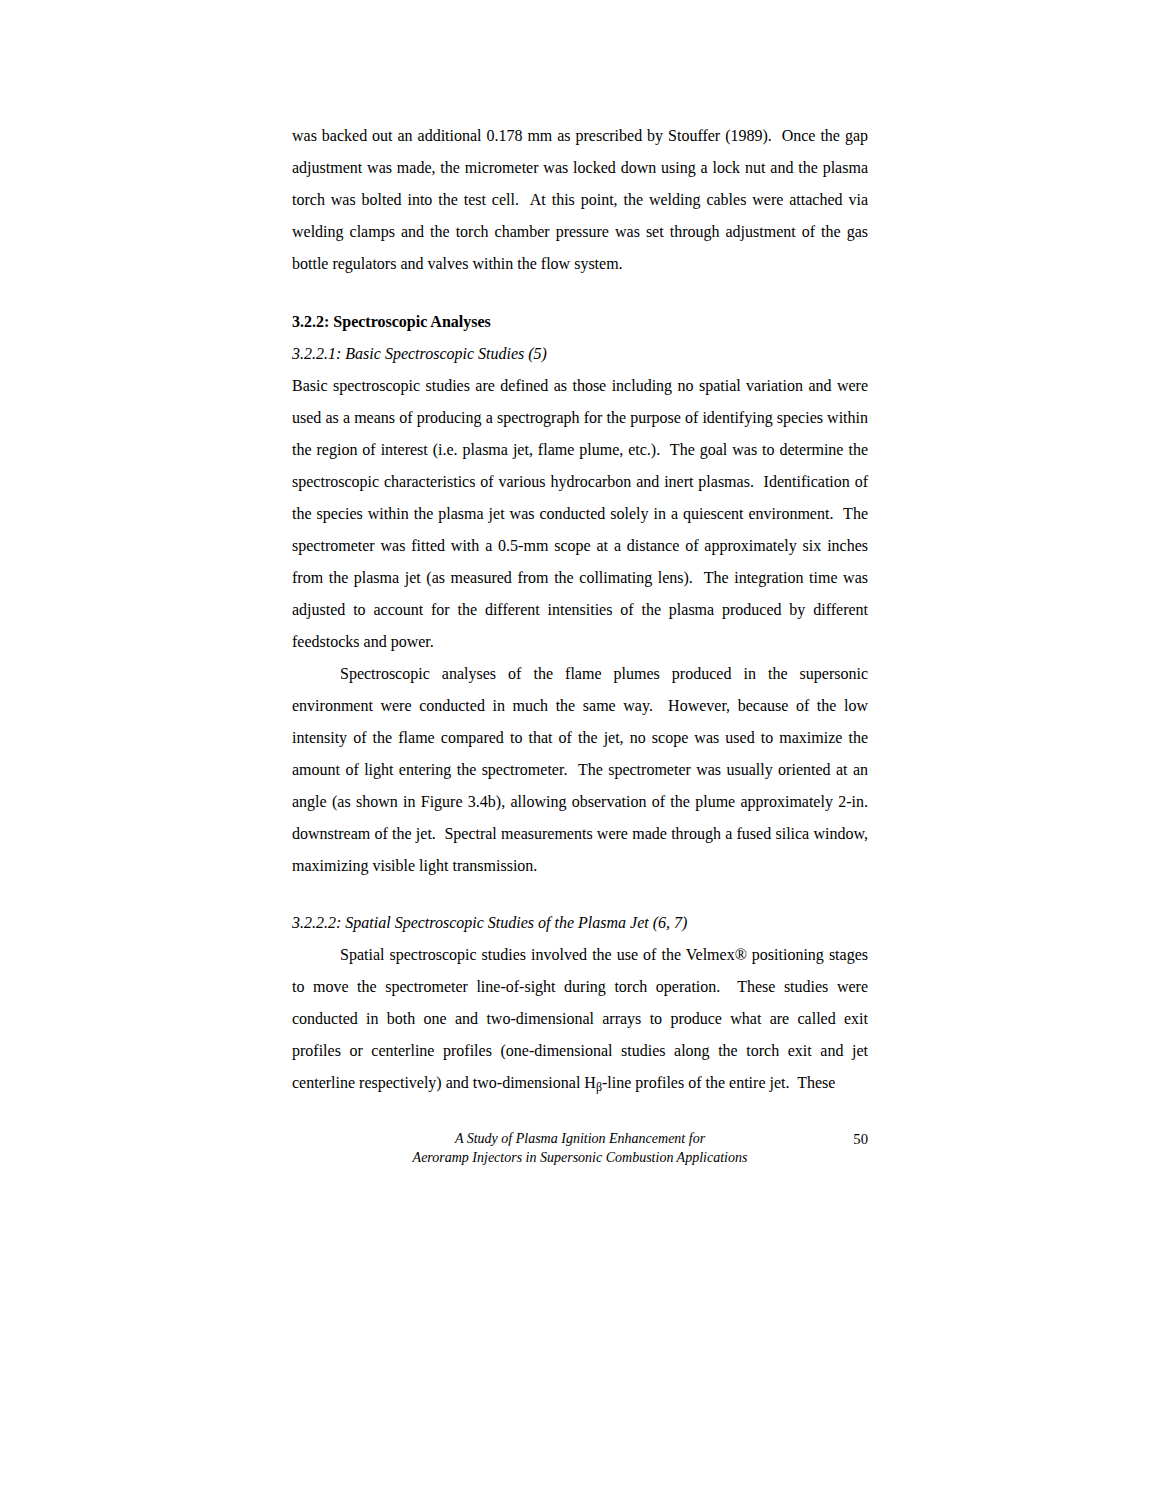was backed out an additional 0.178 mm as prescribed by Stouffer (1989). Once the gap adjustment was made, the micrometer was locked down using a lock nut and the plasma torch was bolted into the test cell. At this point, the welding cables were attached via welding clamps and the torch chamber pressure was set through adjustment of the gas bottle regulators and valves within the flow system.
3.2.2: Spectroscopic Analyses
3.2.2.1: Basic Spectroscopic Studies (5)
Basic spectroscopic studies are defined as those including no spatial variation and were used as a means of producing a spectrograph for the purpose of identifying species within the region of interest (i.e. plasma jet, flame plume, etc.). The goal was to determine the spectroscopic characteristics of various hydrocarbon and inert plasmas. Identification of the species within the plasma jet was conducted solely in a quiescent environment. The spectrometer was fitted with a 0.5-mm scope at a distance of approximately six inches from the plasma jet (as measured from the collimating lens). The integration time was adjusted to account for the different intensities of the plasma produced by different feedstocks and power.
Spectroscopic analyses of the flame plumes produced in the supersonic environment were conducted in much the same way. However, because of the low intensity of the flame compared to that of the jet, no scope was used to maximize the amount of light entering the spectrometer. The spectrometer was usually oriented at an angle (as shown in Figure 3.4b), allowing observation of the plume approximately 2-in. downstream of the jet. Spectral measurements were made through a fused silica window, maximizing visible light transmission.
3.2.2.2: Spatial Spectroscopic Studies of the Plasma Jet (6, 7)
Spatial spectroscopic studies involved the use of the Velmex® positioning stages to move the spectrometer line-of-sight during torch operation. These studies were conducted in both one and two-dimensional arrays to produce what are called exit profiles or centerline profiles (one-dimensional studies along the torch exit and jet centerline respectively) and two-dimensional Hβ-line profiles of the entire jet. These
A Study of Plasma Ignition Enhancement for
Aeroramp Injectors in Supersonic Combustion Applications
50